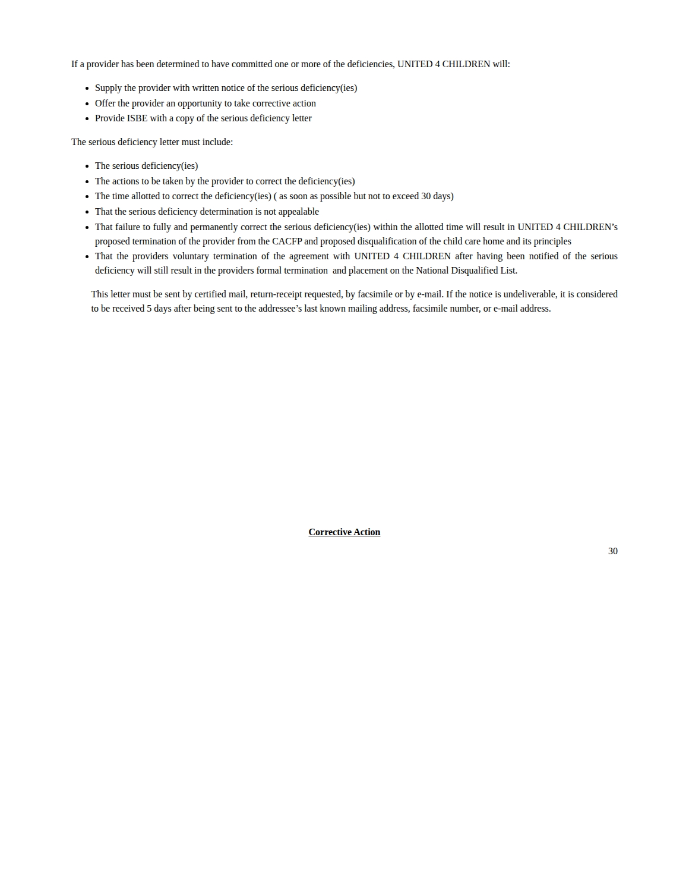If a provider has been determined to have committed one or more of the deficiencies, UNITED 4 CHILDREN will:
Supply the provider with written notice of the serious deficiency(ies)
Offer the provider an opportunity to take corrective action
Provide ISBE with a copy of the serious deficiency letter
The serious deficiency letter must include:
The serious deficiency(ies)
The actions to be taken by the provider to correct the deficiency(ies)
The time allotted to correct the deficiency(ies) ( as soon as possible but not to exceed 30 days)
That the serious deficiency determination is not appealable
That failure to fully and permanently correct the serious deficiency(ies) within the allotted time will result in UNITED 4 CHILDREN’s proposed termination of the provider from the CACFP and proposed disqualification of the child care home and its principles
That the providers voluntary termination of the agreement with UNITED 4 CHILDREN after having been notified of the serious deficiency will still result in the providers formal termination and placement on the National Disqualified List.
This letter must be sent by certified mail, return-receipt requested, by facsimile or by e-mail. If the notice is undeliverable, it is considered to be received 5 days after being sent to the addressee’s last known mailing address, facsimile number, or e-mail address.
Corrective Action
30